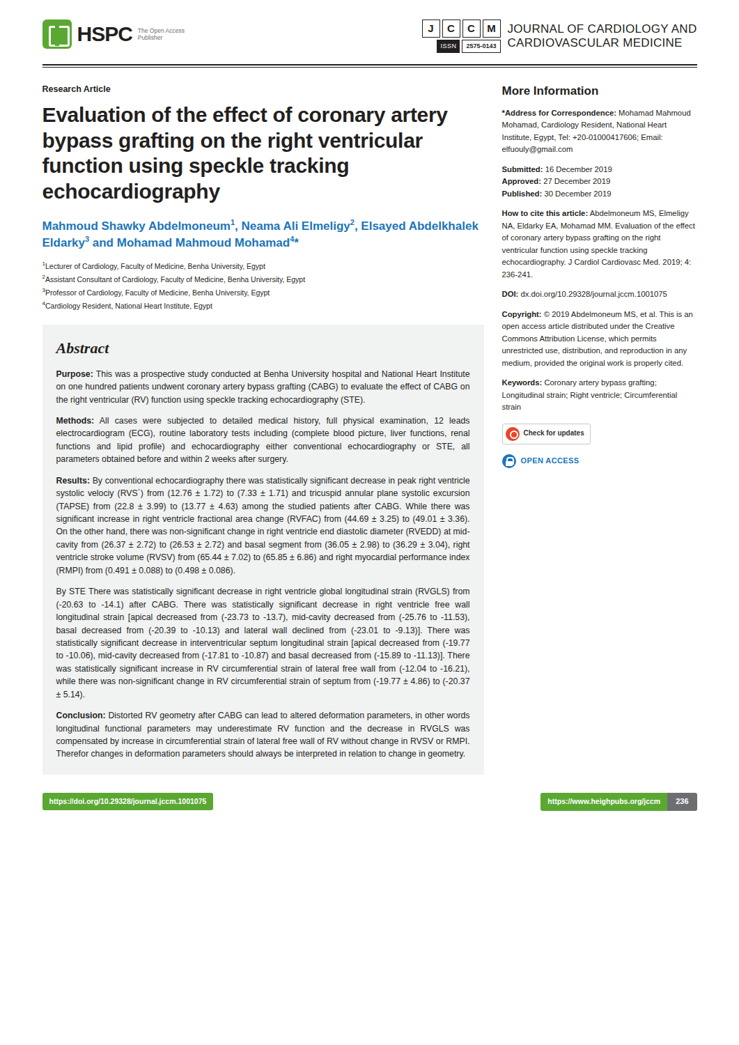HSPC
The Open Access
Publisher
JCCM
ISSN
2575-0143
Journal of Cardiology and
Cardiovascular Medicine
Research Article
Evaluation of the effect of coronary artery bypass grafting on the right ventricular function using speckle tracking echocardiography
Mahmoud Shawky Abdelmoneum1, Neama Ali Elmeligy2, Elsayed Abdelkhalek Eldarky3 and Mohamad Mahmoud Mohamad4*
1Lecturer of Cardiology, Faculty of Medicine, Benha University, Egypt
2Assistant Consultant of Cardiology, Faculty of Medicine, Benha University, Egypt
3Professor of Cardiology, Faculty of Medicine, Benha University, Egypt
4Cardiology Resident, National Heart Institute, Egypt
Abstract
Purpose: This was a prospective study conducted at Benha University hospital and National Heart Institute on one hundred patients undwent coronary artery bypass grafting (CABG) to evaluate the effect of CABG on the right ventricular (RV) function using speckle tracking echocardiography (STE).
Methods: All cases were subjected to detailed medical history, full physical examination, 12 leads electrocardiogram (ECG), routine laboratory tests including (complete blood picture, liver functions, renal functions and lipid profile) and echocardiography either conventional echocardiography or STE, all parameters obtained before and within 2 weeks after surgery.
Results: By conventional echocardiography there was statistically significant decrease in peak right ventricle systolic velociy (RVS´) from (12.76 ± 1.72) to (7.33 ± 1.71) and tricuspid annular plane systolic excursion (TAPSE) from (22.8 ± 3.99) to (13.77 ± 4.63) among the studied patients after CABG. While there was significant increase in right ventricle fractional area change (RVFAC) from (44.69 ± 3.25) to (49.01 ± 3.36). On the other hand, there was non-significant change in right ventricle end diastolic diameter (RVEDD) at mid-cavity from (26.37 ± 2.72) to (26.53 ± 2.72) and basal segment from (36.05 ± 2.98) to (36.29 ± 3.04), right ventricle stroke volume (RVSV) from (65.44 ± 7.02) to (65.85 ± 6.86) and right myocardial performance index (RMPI) from (0.491 ± 0.088) to (0.498 ± 0.086).
By STE There was statistically significant decrease in right ventricle global longitudinal strain (RVGLS) from (-20.63 to -14.1) after CABG. There was statistically significant decrease in right ventricle free wall longitudinal strain [apical decreased from (-23.73 to -13.7), mid-cavity decreased from (-25.76 to -11.53), basal decreased from (-20.39 to -10.13) and lateral wall declined from (-23.01 to -9.13)]. There was statistically significant decrease in interventricular septum longitudinal strain [apical decreased from (-19.77 to -10.06), mid-cavity decreased from (-17.81 to -10.87) and basal decreased from (-15.89 to -11.13)]. There was statistically significant increase in RV circumferential strain of lateral free wall from (-12.04 to -16.21), while there was non-significant change in RV circumferential strain of septum from (-19.77 ± 4.86) to (-20.37 ± 5.14).
Conclusion: Distorted RV geometry after CABG can lead to altered deformation parameters, in other words longitudinal functional parameters may underestimate RV function and the decrease in RVGLS was compensated by increase in circumferential strain of lateral free wall of RV without change in RVSV or RMPI. Therefor changes in deformation parameters should always be interpreted in relation to change in geometry.
More Information
*Address for Correspondence: Mohamad Mahmoud Mohamad, Cardiology Resident, National Heart Institute, Egypt, Tel: +20-01000417606; Email: elfuouly@gmail.com
Submitted: 16 December 2019
Approved: 27 December 2019
Published: 30 December 2019
How to cite this article: Abdelmoneum MS, Elmeligy NA, Eldarky EA, Mohamad MM. Evaluation of the effect of coronary artery bypass grafting on the right ventricular function using speckle tracking echocardiography. J Cardiol Cardiovasc Med. 2019; 4: 236-241.
DOI: dx.doi.org/10.29328/journal.jccm.1001075
Copyright: © 2019 Abdelmoneum MS, et al. This is an open access article distributed under the Creative Commons Attribution License, which permits unrestricted use, distribution, and reproduction in any medium, provided the original work is properly cited.
Keywords: Coronary artery bypass grafting; Longitudinal strain; Right ventricle; Circumferential strain
Check for updates
OPEN ACCESS
https://doi.org/10.29328/journal.jccm.1001075
https://www.heighpubs.org/jccm
236